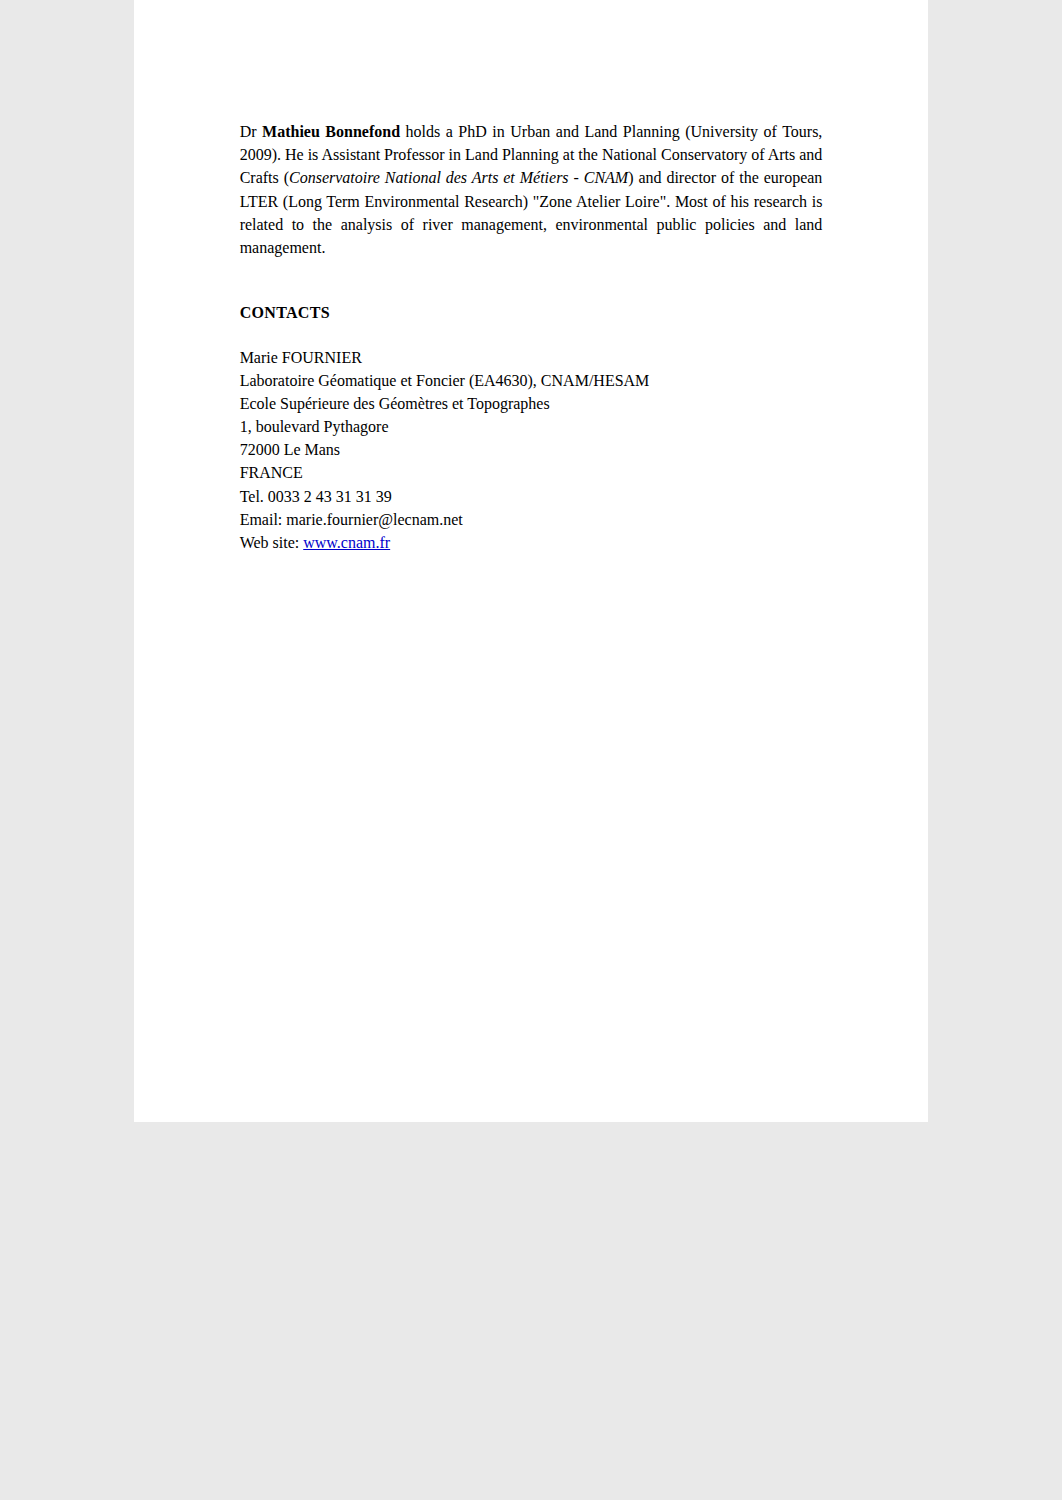Dr Mathieu Bonnefond holds a PhD in Urban and Land Planning (University of Tours, 2009). He is Assistant Professor in Land Planning at the National Conservatory of Arts and Crafts (Conservatoire National des Arts et Métiers - CNAM) and director of the european LTER (Long Term Environmental Research) "Zone Atelier Loire". Most of his research is related to the analysis of river management, environmental public policies and land management.
CONTACTS
Marie FOURNIER
Laboratoire Géomatique et Foncier (EA4630), CNAM/HESAM
Ecole Supérieure des Géomètres et Topographes
1, boulevard Pythagore
72000 Le Mans
FRANCE
Tel. 0033 2 43 31 31 39
Email: marie.fournier@lecnam.net
Web site: www.cnam.fr